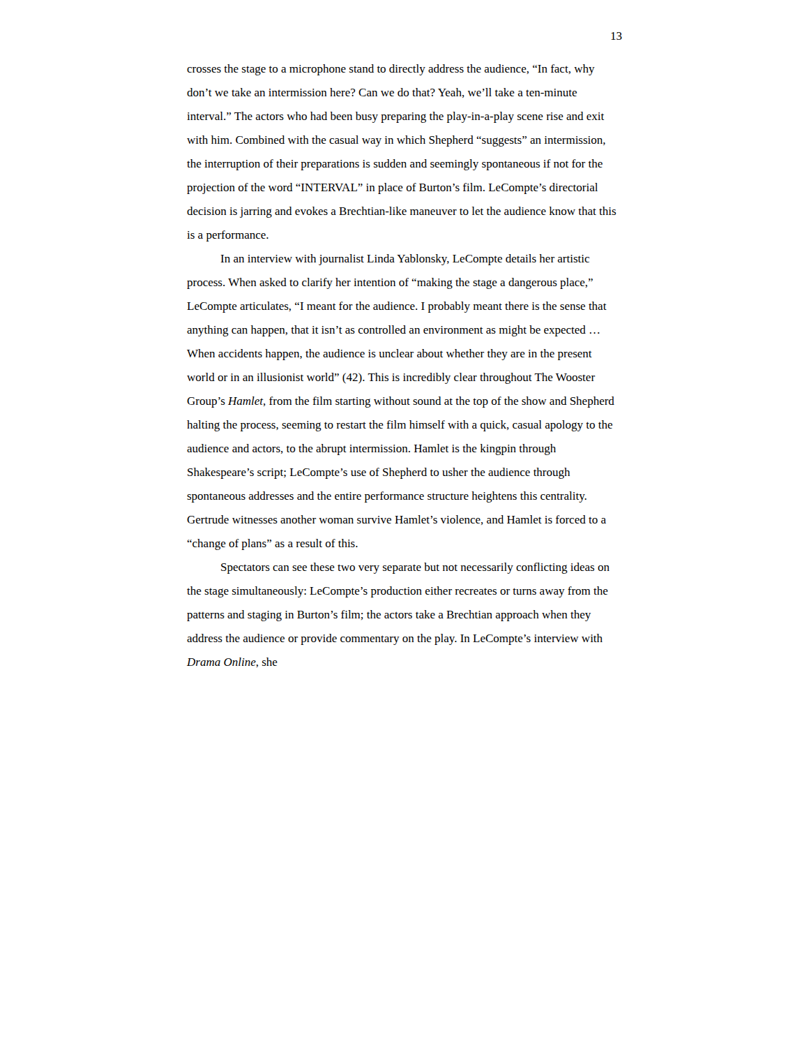13
crosses the stage to a microphone stand to directly address the audience, “In fact, why don’t we take an intermission here? Can we do that? Yeah, we’ll take a ten-minute interval.” The actors who had been busy preparing the play-in-a-play scene rise and exit with him. Combined with the casual way in which Shepherd “suggests” an intermission, the interruption of their preparations is sudden and seemingly spontaneous if not for the projection of the word “INTERVAL” in place of Burton’s film. LeCompte’s directorial decision is jarring and evokes a Brechtian-like maneuver to let the audience know that this is a performance.
In an interview with journalist Linda Yablonsky, LeCompte details her artistic process. When asked to clarify her intention of “making the stage a dangerous place,” LeCompte articulates, “I meant for the audience. I probably meant there is the sense that anything can happen, that it isn’t as controlled an environment as might be expected … When accidents happen, the audience is unclear about whether they are in the present world or in an illusionist world” (42). This is incredibly clear throughout The Wooster Group’s Hamlet, from the film starting without sound at the top of the show and Shepherd halting the process, seeming to restart the film himself with a quick, casual apology to the audience and actors, to the abrupt intermission. Hamlet is the kingpin through Shakespeare’s script; LeCompte’s use of Shepherd to usher the audience through spontaneous addresses and the entire performance structure heightens this centrality. Gertrude witnesses another woman survive Hamlet’s violence, and Hamlet is forced to a “change of plans” as a result of this.
Spectators can see these two very separate but not necessarily conflicting ideas on the stage simultaneously: LeCompte’s production either recreates or turns away from the patterns and staging in Burton’s film; the actors take a Brechtian approach when they address the audience or provide commentary on the play. In LeCompte’s interview with Drama Online, she